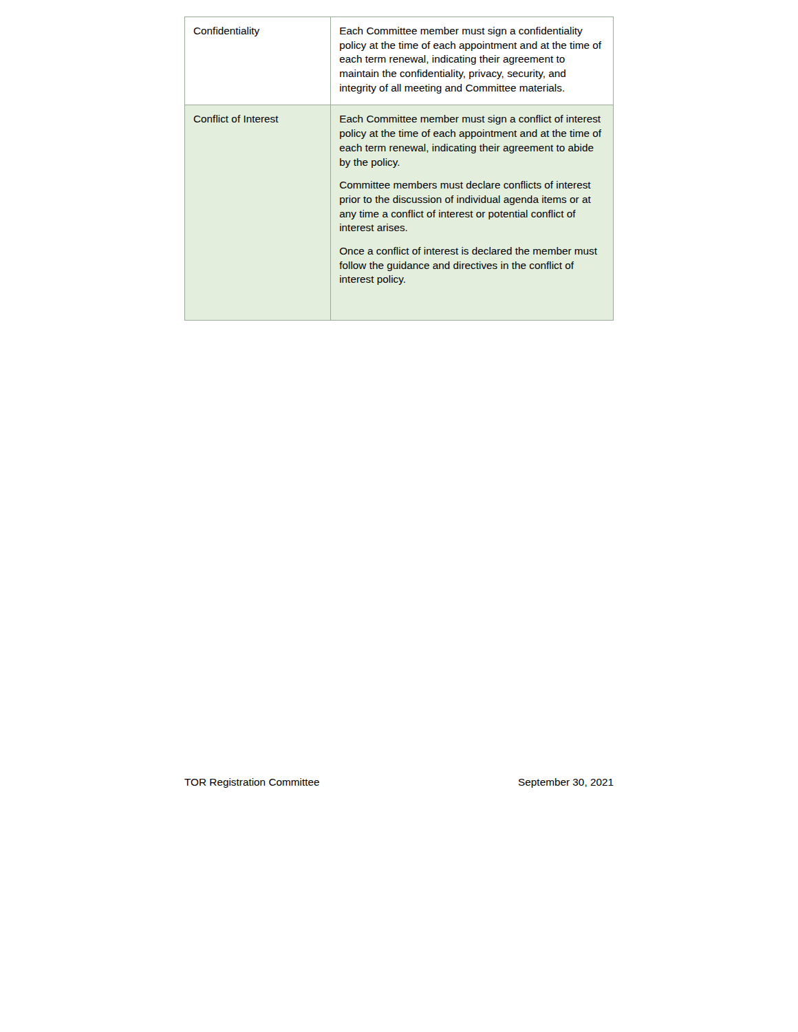| Confidentiality | Each Committee member must sign a confidentiality policy at the time of each appointment and at the time of each term renewal, indicating their agreement to maintain the confidentiality, privacy, security, and integrity of all meeting and Committee materials. |
| Conflict of Interest | Each Committee member must sign a conflict of interest policy at the time of each appointment and at the time of each term renewal, indicating their agreement to abide by the policy. Committee members must declare conflicts of interest prior to the discussion of individual agenda items or at any time a conflict of interest or potential conflict of interest arises. Once a conflict of interest is declared the member must follow the guidance and directives in the conflict of interest policy. |
TOR Registration Committee September 30, 2021